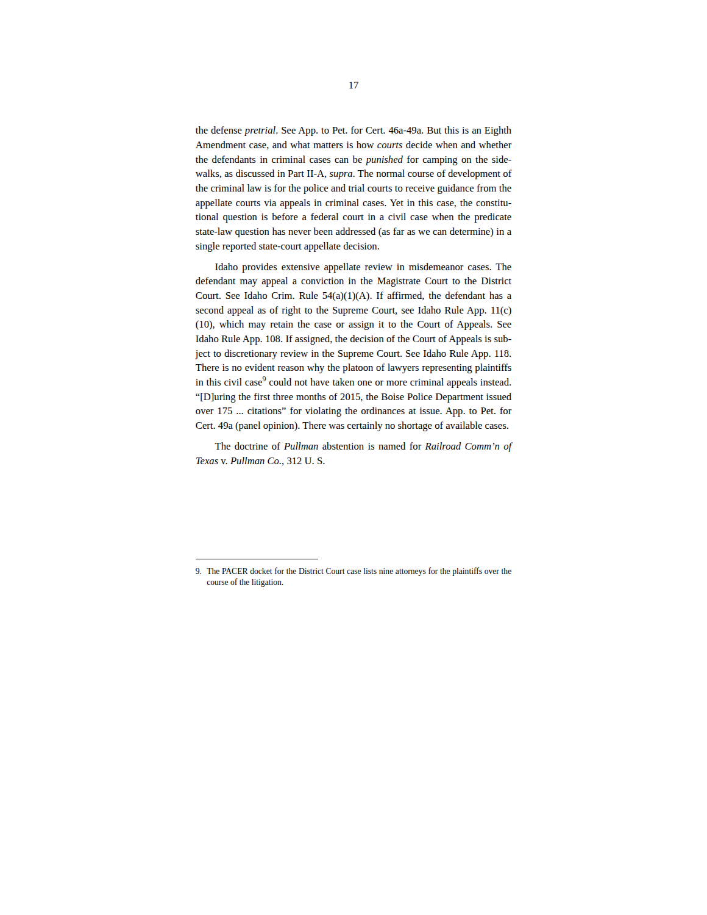17
the defense pretrial. See App. to Pet. for Cert. 46a-49a. But this is an Eighth Amendment case, and what matters is how courts decide when and whether the defendants in criminal cases can be punished for camping on the sidewalks, as discussed in Part II-A, supra. The normal course of development of the criminal law is for the police and trial courts to receive guidance from the appellate courts via appeals in criminal cases. Yet in this case, the constitutional question is before a federal court in a civil case when the predicate state-law question has never been addressed (as far as we can determine) in a single reported state-court appellate decision.
Idaho provides extensive appellate review in misdemeanor cases. The defendant may appeal a conviction in the Magistrate Court to the District Court. See Idaho Crim. Rule 54(a)(1)(A). If affirmed, the defendant has a second appeal as of right to the Supreme Court, see Idaho Rule App. 11(c)(10), which may retain the case or assign it to the Court of Appeals. See Idaho Rule App. 108. If assigned, the decision of the Court of Appeals is subject to discretionary review in the Supreme Court. See Idaho Rule App. 118. There is no evident reason why the platoon of lawyers representing plaintiffs in this civil case9 could not have taken one or more criminal appeals instead. “[D]uring the first three months of 2015, the Boise Police Department issued over 175 ... citations” for violating the ordinances at issue. App. to Pet. for Cert. 49a (panel opinion). There was certainly no shortage of available cases.
The doctrine of Pullman abstention is named for Railroad Comm’n of Texas v. Pullman Co., 312 U. S.
9. The PACER docket for the District Court case lists nine attorneys for the plaintiffs over the course of the litigation.